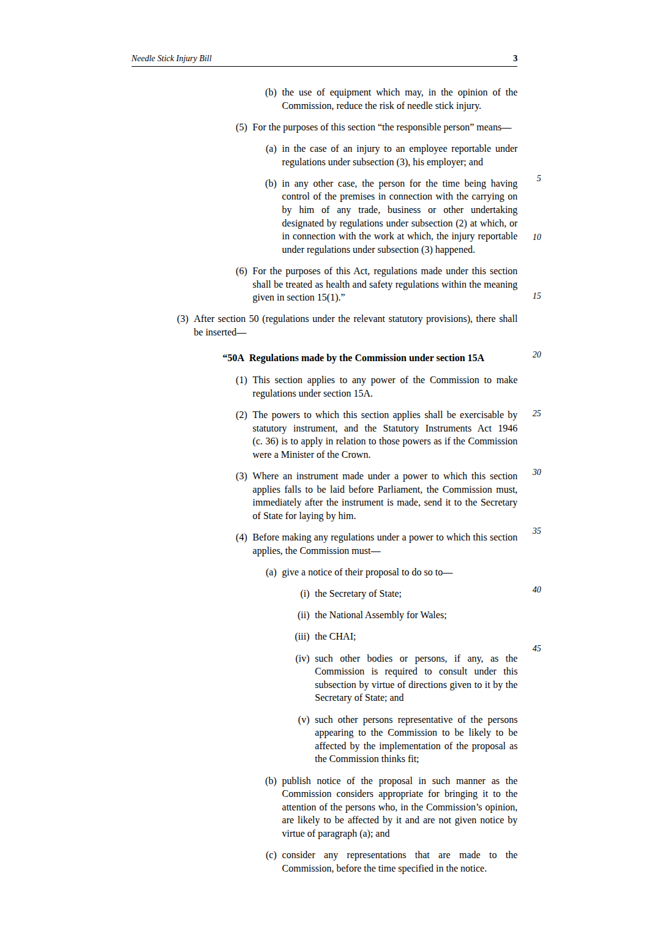Needle Stick Injury Bill 3
5 10 15 20 25 30 35 40 45
(b) the use of equipment which may, in the opinion of the Commission, reduce the risk of needle stick injury.
(5) For the purposes of this section “the responsible person” means—
(a) in the case of an injury to an employee reportable under regulations under subsection (3), his employer; and
(b) in any other case, the person for the time being having control of the premises in connection with the carrying on by him of any trade, business or other undertaking designated by regulations under subsection (2) at which, or in connection with the work at which, the injury reportable under regulations under subsection (3) happened.
(6) For the purposes of this Act, regulations made under this section shall be treated as health and safety regulations within the meaning given in section 15(1).”
(3) After section 50 (regulations under the relevant statutory provisions), there shall be inserted—
“50A Regulations made by the Commission under section 15A
(1) This section applies to any power of the Commission to make regulations under section 15A.
(2) The powers to which this section applies shall be exercisable by statutory instrument, and the Statutory Instruments Act 1946 (c. 36) is to apply in relation to those powers as if the Commission were a Minister of the Crown.
(3) Where an instrument made under a power to which this section applies falls to be laid before Parliament, the Commission must, immediately after the instrument is made, send it to the Secretary of State for laying by him.
(4) Before making any regulations under a power to which this section applies, the Commission must—
(a) give a notice of their proposal to do so to—
(i) the Secretary of State;
(ii) the National Assembly for Wales;
(iii) the CHAI;
(iv) such other bodies or persons, if any, as the Commission is required to consult under this subsection by virtue of directions given to it by the Secretary of State; and
(v) such other persons representative of the persons appearing to the Commission to be likely to be affected by the implementation of the proposal as the Commission thinks fit;
(b) publish notice of the proposal in such manner as the Commission considers appropriate for bringing it to the attention of the persons who, in the Commission’s opinion, are likely to be affected by it and are not given notice by virtue of paragraph (a); and
(c) consider any representations that are made to the Commission, before the time specified in the notice.